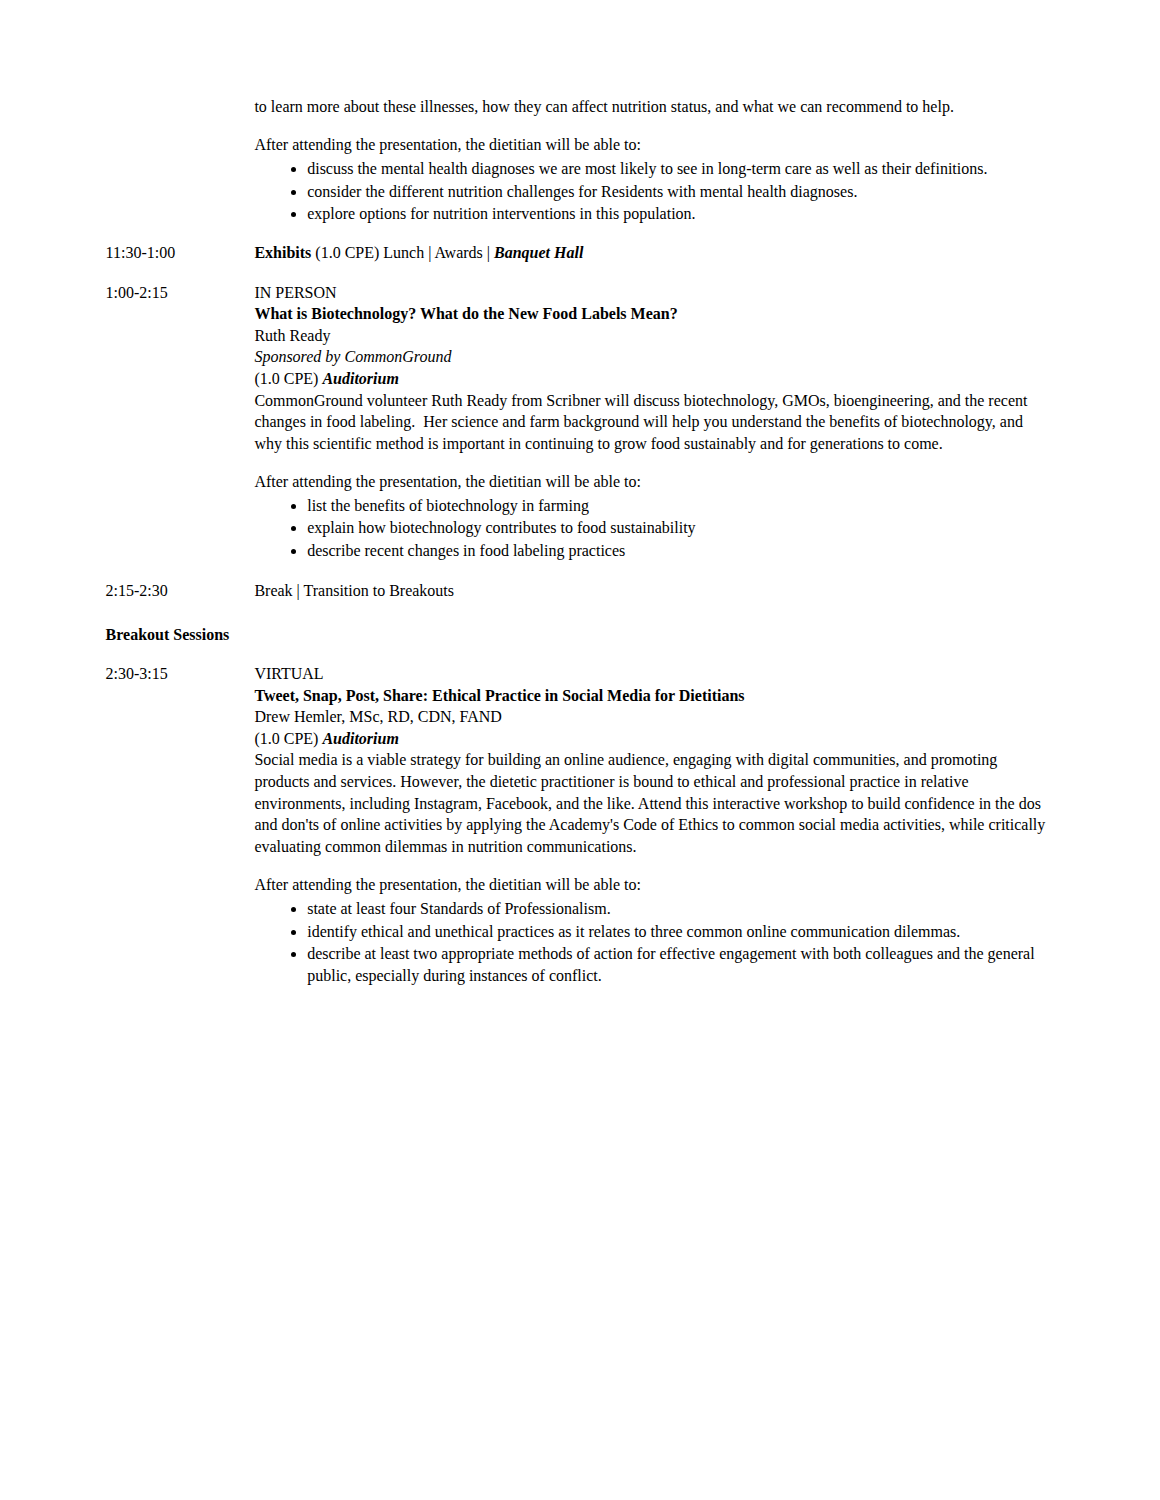to learn more about these illnesses, how they can affect nutrition status, and what we can recommend to help.
After attending the presentation, the dietitian will be able to:
discuss the mental health diagnoses we are most likely to see in long-term care as well as their definitions.
consider the different nutrition challenges for Residents with mental health diagnoses.
explore options for nutrition interventions in this population.
11:30-1:00
Exhibits (1.0 CPE) Lunch | Awards | Banquet Hall
1:00-2:15
IN PERSON
What is Biotechnology? What do the New Food Labels Mean?
Ruth Ready
Sponsored by CommonGround
(1.0 CPE) Auditorium
CommonGround volunteer Ruth Ready from Scribner will discuss biotechnology, GMOs, bioengineering, and the recent changes in food labeling. Her science and farm background will help you understand the benefits of biotechnology, and why this scientific method is important in continuing to grow food sustainably and for generations to come.
After attending the presentation, the dietitian will be able to:
list the benefits of biotechnology in farming
explain how biotechnology contributes to food sustainability
describe recent changes in food labeling practices
2:15-2:30
Break | Transition to Breakouts
Breakout Sessions
2:30-3:15
VIRTUAL
Tweet, Snap, Post, Share: Ethical Practice in Social Media for Dietitians
Drew Hemler, MSc, RD, CDN, FAND
(1.0 CPE) Auditorium
Social media is a viable strategy for building an online audience, engaging with digital communities, and promoting products and services. However, the dietetic practitioner is bound to ethical and professional practice in relative environments, including Instagram, Facebook, and the like. Attend this interactive workshop to build confidence in the dos and don'ts of online activities by applying the Academy's Code of Ethics to common social media activities, while critically evaluating common dilemmas in nutrition communications.
After attending the presentation, the dietitian will be able to:
state at least four Standards of Professionalism.
identify ethical and unethical practices as it relates to three common online communication dilemmas.
describe at least two appropriate methods of action for effective engagement with both colleagues and the general public, especially during instances of conflict.